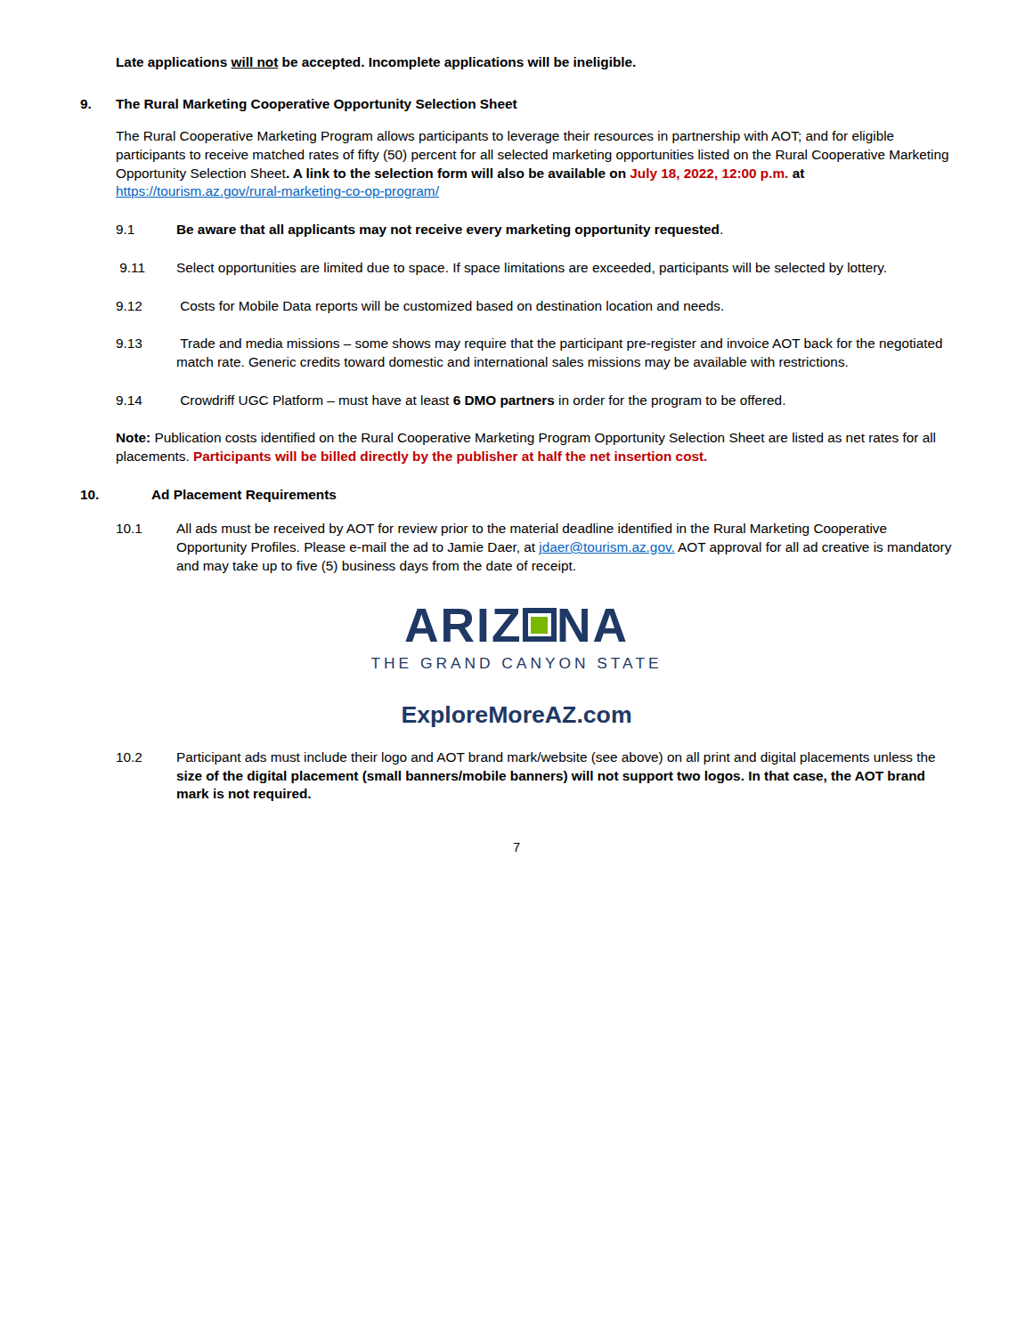Late applications will not be accepted. Incomplete applications will be ineligible.
9. The Rural Marketing Cooperative Opportunity Selection Sheet
The Rural Cooperative Marketing Program allows participants to leverage their resources in partnership with AOT; and for eligible participants to receive matched rates of fifty (50) percent for all selected marketing opportunities listed on the Rural Cooperative Marketing Opportunity Selection Sheet. A link to the selection form will also be available on July 18, 2022, 12:00 p.m. at https://tourism.az.gov/rural-marketing-co-op-program/
9.1 Be aware that all applicants may not receive every marketing opportunity requested.
9.11 Select opportunities are limited due to space. If space limitations are exceeded, participants will be selected by lottery.
9.12 Costs for Mobile Data reports will be customized based on destination location and needs.
9.13 Trade and media missions – some shows may require that the participant pre-register and invoice AOT back for the negotiated match rate. Generic credits toward domestic and international sales missions may be available with restrictions.
9.14 Crowdriff UGC Platform – must have at least 6 DMO partners in order for the program to be offered.
Note: Publication costs identified on the Rural Cooperative Marketing Program Opportunity Selection Sheet are listed as net rates for all placements. Participants will be billed directly by the publisher at half the net insertion cost.
10. Ad Placement Requirements
10.1 All ads must be received by AOT for review prior to the material deadline identified in the Rural Marketing Cooperative Opportunity Profiles. Please e-mail the ad to Jamie Daer, at jdaer@tourism.az.gov. AOT approval for all ad creative is mandatory and may take up to five (5) business days from the date of receipt.
ARIZ NA
THE GRAND CANYON STATE
ExploreMoreAZ.com
10.2 Participant ads must include their logo and AOT brand mark/website (see above) on all print and digital placements unless the size of the digital placement (small banners/mobile banners) will not support two logos. In that case, the AOT brand mark is not required.
7